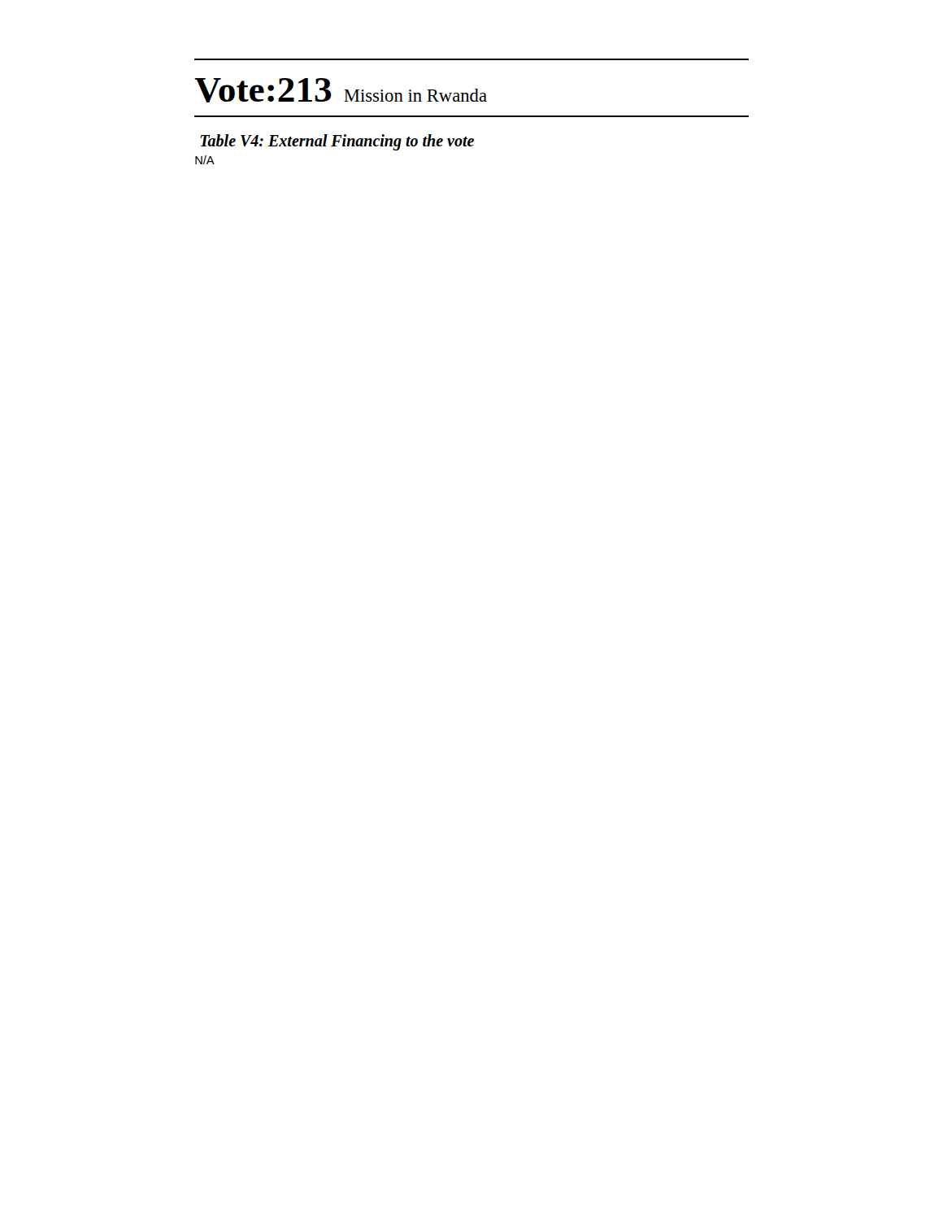Vote:213 Mission in Rwanda
Table V4: External Financing to the vote
N/A